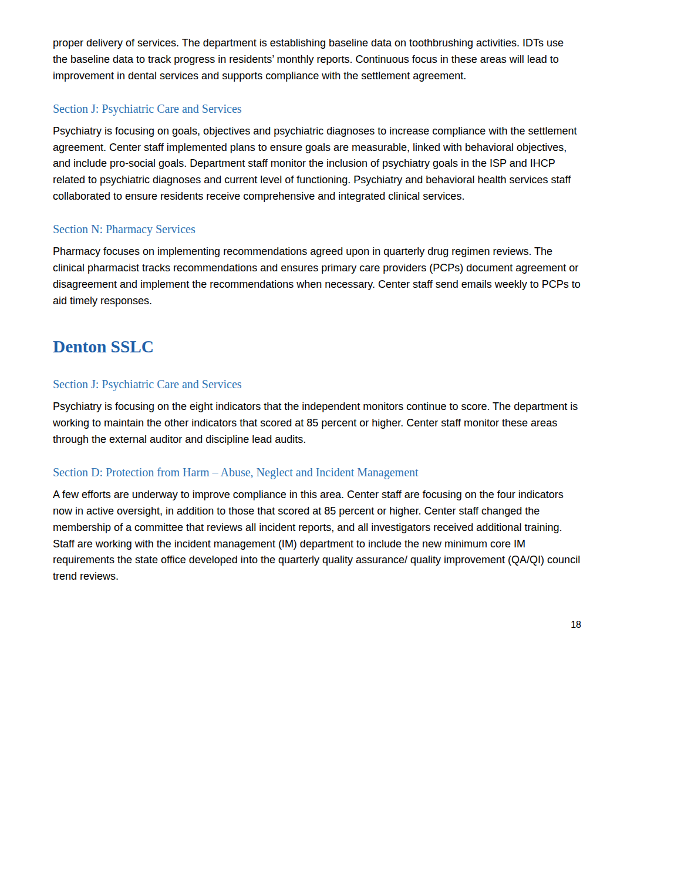proper delivery of services. The department is establishing baseline data on toothbrushing activities. IDTs use the baseline data to track progress in residents’ monthly reports. Continuous focus in these areas will lead to improvement in dental services and supports compliance with the settlement agreement.
Section J: Psychiatric Care and Services
Psychiatry is focusing on goals, objectives and psychiatric diagnoses to increase compliance with the settlement agreement. Center staff implemented plans to ensure goals are measurable, linked with behavioral objectives, and include pro-social goals. Department staff monitor the inclusion of psychiatry goals in the ISP and IHCP related to psychiatric diagnoses and current level of functioning. Psychiatry and behavioral health services staff collaborated to ensure residents receive comprehensive and integrated clinical services.
Section N: Pharmacy Services
Pharmacy focuses on implementing recommendations agreed upon in quarterly drug regimen reviews. The clinical pharmacist tracks recommendations and ensures primary care providers (PCPs) document agreement or disagreement and implement the recommendations when necessary. Center staff send emails weekly to PCPs to aid timely responses.
Denton SSLC
Section J: Psychiatric Care and Services
Psychiatry is focusing on the eight indicators that the independent monitors continue to score. The department is working to maintain the other indicators that scored at 85 percent or higher. Center staff monitor these areas through the external auditor and discipline lead audits.
Section D: Protection from Harm – Abuse, Neglect and Incident Management
A few efforts are underway to improve compliance in this area. Center staff are focusing on the four indicators now in active oversight, in addition to those that scored at 85 percent or higher. Center staff changed the membership of a committee that reviews all incident reports, and all investigators received additional training. Staff are working with the incident management (IM) department to include the new minimum core IM requirements the state office developed into the quarterly quality assurance/ quality improvement (QA/QI) council trend reviews.
18